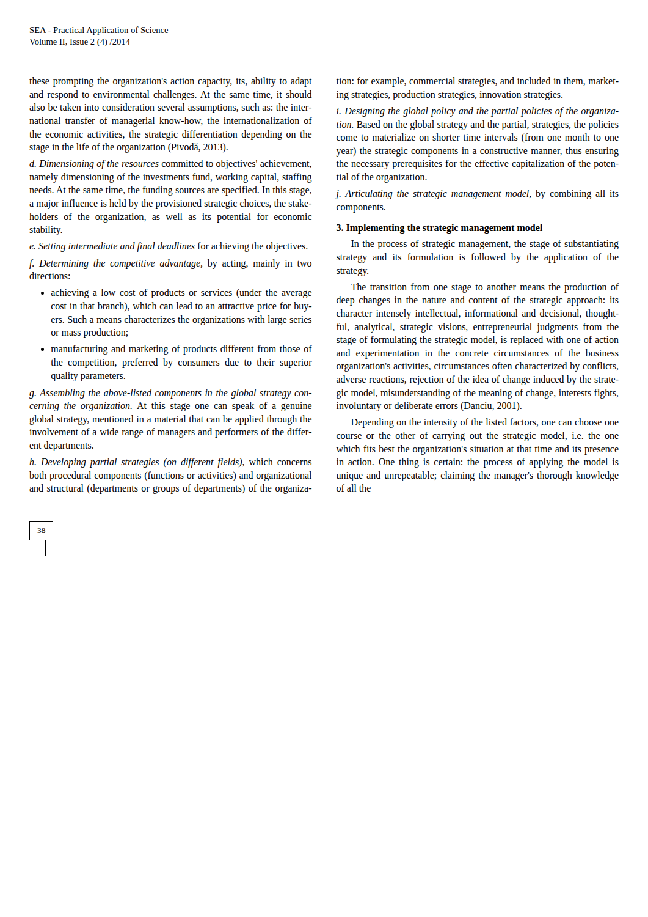SEA - Practical Application of Science
Volume II, Issue 2 (4) /2014
these prompting the organization's action capacity, its, ability to adapt and respond to environmental challenges. At the same time, it should also be taken into consideration several assumptions, such as: the international transfer of managerial know-how, the internationalization of the economic activities, the strategic differentiation depending on the stage in the life of the organization (Pivodă, 2013).
d. Dimensioning of the resources committed to objectives' achievement, namely dimensioning of the investments fund, working capital, staffing needs. At the same time, the funding sources are specified. In this stage, a major influence is held by the provisioned strategic choices, the stakeholders of the organization, as well as its potential for economic stability.
e. Setting intermediate and final deadlines for achieving the objectives.
f. Determining the competitive advantage, by acting, mainly in two directions:
achieving a low cost of products or services (under the average cost in that branch), which can lead to an attractive price for buyers. Such a means characterizes the organizations with large series or mass production;
manufacturing and marketing of products different from those of the competition, preferred by consumers due to their superior quality parameters.
g. Assembling the above-listed components in the global strategy concerning the organization. At this stage one can speak of a genuine global strategy, mentioned in a material that can be applied through the involvement of a wide range of managers and performers of the different departments.
h. Developing partial strategies (on different fields), which concerns both procedural components (functions or activities) and organizational and structural (departments or groups of departments) of the organization: for example, commercial strategies, and included in them, marketing strategies, production strategies, innovation strategies.
i. Designing the global policy and the partial policies of the organization. Based on the global strategy and the partial, strategies, the policies come to materialize on shorter time intervals (from one month to one year) the strategic components in a constructive manner, thus ensuring the necessary prerequisites for the effective capitalization of the potential of the organization.
j. Articulating the strategic management model, by combining all its components.
3. Implementing the strategic management model
In the process of strategic management, the stage of substantiating strategy and its formulation is followed by the application of the strategy.
The transition from one stage to another means the production of deep changes in the nature and content of the strategic approach: its character intensely intellectual, informational and decisional, thoughtful, analytical, strategic visions, entrepreneurial judgments from the stage of formulating the strategic model, is replaced with one of action and experimentation in the concrete circumstances of the business organization's activities, circumstances often characterized by conflicts, adverse reactions, rejection of the idea of change induced by the strategic model, misunderstanding of the meaning of change, interests fights, involuntary or deliberate errors (Danciu, 2001).
Depending on the intensity of the listed factors, one can choose one course or the other of carrying out the strategic model, i.e. the one which fits best the organization's situation at that time and its presence in action. One thing is certain: the process of applying the model is unique and unrepeatable; claiming the manager's thorough knowledge of all the
38